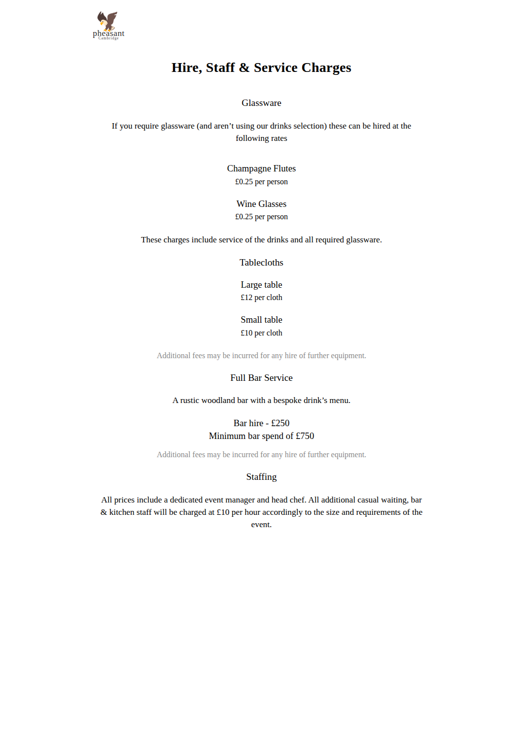🦅 pheasant Cambridge
Hire, Staff & Service Charges
Glassware
If you require glassware (and aren’t using our drinks selection) these can be hired at the following rates
Champagne Flutes
£0.25 per person
Wine Glasses
£0.25 per person
These charges include service of the drinks and all required glassware.
Tablecloths
Large table
£12 per cloth
Small table
£10 per cloth
Additional fees may be incurred for any hire of further equipment.
Full Bar Service
A rustic woodland bar with a bespoke drink’s menu.
Bar hire - £250
Minimum bar spend of £750
Additional fees may be incurred for any hire of further equipment.
Staffing
All prices include a dedicated event manager and head chef. All additional casual waiting, bar & kitchen staff will be charged at £10 per hour accordingly to the size and requirements of the event.